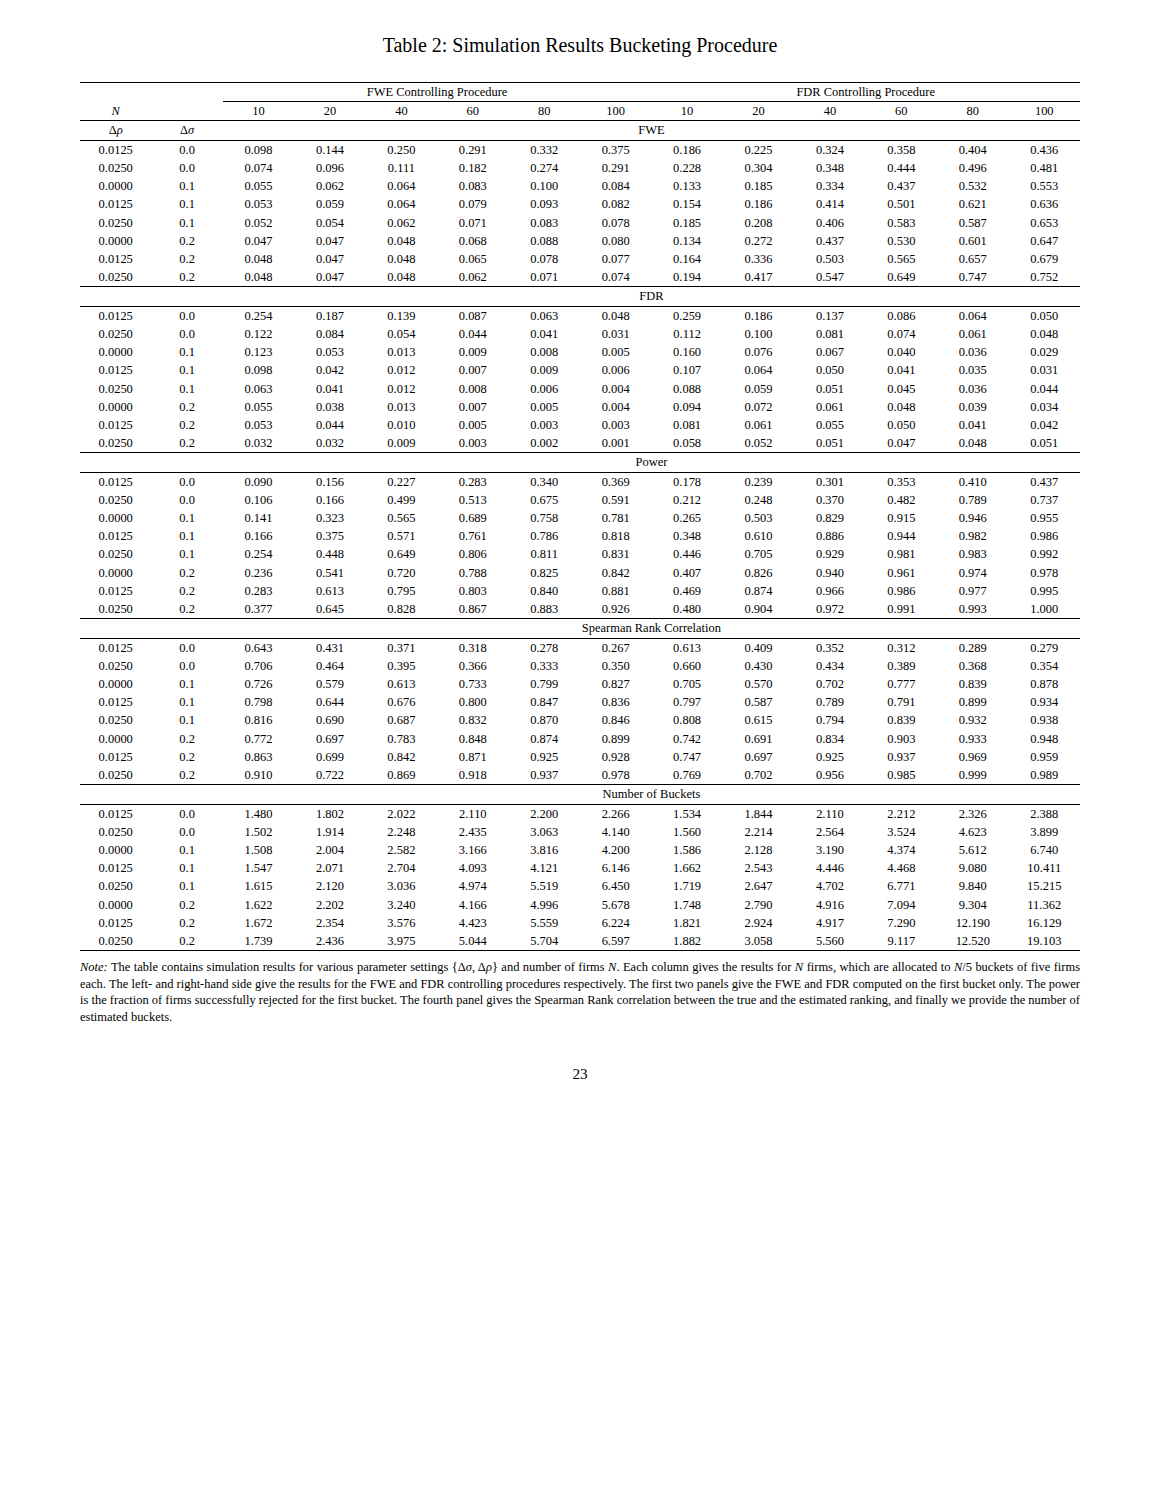Table 2: Simulation Results Bucketing Procedure
| | | FWE Controlling Procedure | FDR Controlling Procedure |
| --- | --- | --- | --- |
| N | | 10 | 20 | 40 | 60 | 80 | 100 | 10 | 20 | 40 | 60 | 80 | 100 |
| Δ ρ | Δ σ | FWE |
| 0.0125 | 0.0 | 0.098 | 0.144 | 0.250 | 0.291 | 0.332 | 0.375 | 0.186 | 0.225 | 0.324 | 0.358 | 0.404 | 0.436 |
| 0.0250 | 0.0 | 0.074 | 0.096 | 0.111 | 0.182 | 0.274 | 0.291 | 0.228 | 0.304 | 0.348 | 0.444 | 0.496 | 0.481 |
| 0.0000 | 0.1 | 0.055 | 0.062 | 0.064 | 0.083 | 0.100 | 0.084 | 0.133 | 0.185 | 0.334 | 0.437 | 0.532 | 0.553 |
| 0.0125 | 0.1 | 0.053 | 0.059 | 0.064 | 0.079 | 0.093 | 0.082 | 0.154 | 0.186 | 0.414 | 0.501 | 0.621 | 0.636 |
| 0.0250 | 0.1 | 0.052 | 0.054 | 0.062 | 0.071 | 0.083 | 0.078 | 0.185 | 0.208 | 0.406 | 0.583 | 0.587 | 0.653 |
| 0.0000 | 0.2 | 0.047 | 0.047 | 0.048 | 0.068 | 0.088 | 0.080 | 0.134 | 0.272 | 0.437 | 0.530 | 0.601 | 0.647 |
| 0.0125 | 0.2 | 0.048 | 0.047 | 0.048 | 0.065 | 0.078 | 0.077 | 0.164 | 0.336 | 0.503 | 0.565 | 0.657 | 0.679 |
| 0.0250 | 0.2 | 0.048 | 0.047 | 0.048 | 0.062 | 0.071 | 0.074 | 0.194 | 0.417 | 0.547 | 0.649 | 0.747 | 0.752 |
| | | FDR |
| 0.0125 | 0.0 | 0.254 | 0.187 | 0.139 | 0.087 | 0.063 | 0.048 | 0.259 | 0.186 | 0.137 | 0.086 | 0.064 | 0.050 |
| 0.0250 | 0.0 | 0.122 | 0.084 | 0.054 | 0.044 | 0.041 | 0.031 | 0.112 | 0.100 | 0.081 | 0.074 | 0.061 | 0.048 |
| 0.0000 | 0.1 | 0.123 | 0.053 | 0.013 | 0.009 | 0.008 | 0.005 | 0.160 | 0.076 | 0.067 | 0.040 | 0.036 | 0.029 |
| 0.0125 | 0.1 | 0.098 | 0.042 | 0.012 | 0.007 | 0.009 | 0.006 | 0.107 | 0.064 | 0.050 | 0.041 | 0.035 | 0.031 |
| 0.0250 | 0.1 | 0.063 | 0.041 | 0.012 | 0.008 | 0.006 | 0.004 | 0.088 | 0.059 | 0.051 | 0.045 | 0.036 | 0.044 |
| 0.0000 | 0.2 | 0.055 | 0.038 | 0.013 | 0.007 | 0.005 | 0.004 | 0.094 | 0.072 | 0.061 | 0.048 | 0.039 | 0.034 |
| 0.0125 | 0.2 | 0.053 | 0.044 | 0.010 | 0.005 | 0.003 | 0.003 | 0.081 | 0.061 | 0.055 | 0.050 | 0.041 | 0.042 |
| 0.0250 | 0.2 | 0.032 | 0.032 | 0.009 | 0.003 | 0.002 | 0.001 | 0.058 | 0.052 | 0.051 | 0.047 | 0.048 | 0.051 |
| | | Power |
| 0.0125 | 0.0 | 0.090 | 0.156 | 0.227 | 0.283 | 0.340 | 0.369 | 0.178 | 0.239 | 0.301 | 0.353 | 0.410 | 0.437 |
| 0.0250 | 0.0 | 0.106 | 0.166 | 0.499 | 0.513 | 0.675 | 0.591 | 0.212 | 0.248 | 0.370 | 0.482 | 0.789 | 0.737 |
| 0.0000 | 0.1 | 0.141 | 0.323 | 0.565 | 0.689 | 0.758 | 0.781 | 0.265 | 0.503 | 0.829 | 0.915 | 0.946 | 0.955 |
| 0.0125 | 0.1 | 0.166 | 0.375 | 0.571 | 0.761 | 0.786 | 0.818 | 0.348 | 0.610 | 0.886 | 0.944 | 0.982 | 0.986 |
| 0.0250 | 0.1 | 0.254 | 0.448 | 0.649 | 0.806 | 0.811 | 0.831 | 0.446 | 0.705 | 0.929 | 0.981 | 0.983 | 0.992 |
| 0.0000 | 0.2 | 0.236 | 0.541 | 0.720 | 0.788 | 0.825 | 0.842 | 0.407 | 0.826 | 0.940 | 0.961 | 0.974 | 0.978 |
| 0.0125 | 0.2 | 0.283 | 0.613 | 0.795 | 0.803 | 0.840 | 0.881 | 0.469 | 0.874 | 0.966 | 0.986 | 0.977 | 0.995 |
| 0.0250 | 0.2 | 0.377 | 0.645 | 0.828 | 0.867 | 0.883 | 0.926 | 0.480 | 0.904 | 0.972 | 0.991 | 0.993 | 1.000 |
| | | Spearman Rank Correlation |
| 0.0125 | 0.0 | 0.643 | 0.431 | 0.371 | 0.318 | 0.278 | 0.267 | 0.613 | 0.409 | 0.352 | 0.312 | 0.289 | 0.279 |
| 0.0250 | 0.0 | 0.706 | 0.464 | 0.395 | 0.366 | 0.333 | 0.350 | 0.660 | 0.430 | 0.434 | 0.389 | 0.368 | 0.354 |
| 0.0000 | 0.1 | 0.726 | 0.579 | 0.613 | 0.733 | 0.799 | 0.827 | 0.705 | 0.570 | 0.702 | 0.777 | 0.839 | 0.878 |
| 0.0125 | 0.1 | 0.798 | 0.644 | 0.676 | 0.800 | 0.847 | 0.836 | 0.797 | 0.587 | 0.789 | 0.791 | 0.899 | 0.934 |
| 0.0250 | 0.1 | 0.816 | 0.690 | 0.687 | 0.832 | 0.870 | 0.846 | 0.808 | 0.615 | 0.794 | 0.839 | 0.932 | 0.938 |
| 0.0000 | 0.2 | 0.772 | 0.697 | 0.783 | 0.848 | 0.874 | 0.899 | 0.742 | 0.691 | 0.834 | 0.903 | 0.933 | 0.948 |
| 0.0125 | 0.2 | 0.863 | 0.699 | 0.842 | 0.871 | 0.925 | 0.928 | 0.747 | 0.697 | 0.925 | 0.937 | 0.969 | 0.959 |
| 0.0250 | 0.2 | 0.910 | 0.722 | 0.869 | 0.918 | 0.937 | 0.978 | 0.769 | 0.702 | 0.956 | 0.985 | 0.999 | 0.989 |
| | | Number of Buckets |
| 0.0125 | 0.0 | 1.480 | 1.802 | 2.022 | 2.110 | 2.200 | 2.266 | 1.534 | 1.844 | 2.110 | 2.212 | 2.326 | 2.388 |
| 0.0250 | 0.0 | 1.502 | 1.914 | 2.248 | 2.435 | 3.063 | 4.140 | 1.560 | 2.214 | 2.564 | 3.524 | 4.623 | 3.899 |
| 0.0000 | 0.1 | 1.508 | 2.004 | 2.582 | 3.166 | 3.816 | 4.200 | 1.586 | 2.128 | 3.190 | 4.374 | 5.612 | 6.740 |
| 0.0125 | 0.1 | 1.547 | 2.071 | 2.704 | 4.093 | 4.121 | 6.146 | 1.662 | 2.543 | 4.446 | 4.468 | 9.080 | 10.411 |
| 0.0250 | 0.1 | 1.615 | 2.120 | 3.036 | 4.974 | 5.519 | 6.450 | 1.719 | 2.647 | 4.702 | 6.771 | 9.840 | 15.215 |
| 0.0000 | 0.2 | 1.622 | 2.202 | 3.240 | 4.166 | 4.996 | 5.678 | 1.748 | 2.790 | 4.916 | 7.094 | 9.304 | 11.362 |
| 0.0125 | 0.2 | 1.672 | 2.354 | 3.576 | 4.423 | 5.559 | 6.224 | 1.821 | 2.924 | 4.917 | 7.290 | 12.190 | 16.129 |
| 0.0250 | 0.2 | 1.739 | 2.436 | 3.975 | 5.044 | 5.704 | 6.597 | 1.882 | 3.058 | 5.560 | 9.117 | 12.520 | 19.103 |
Note: The table contains simulation results for various parameter settings {Δσ, Δρ} and number of firms N. Each column gives the results for N firms, which are allocated to N/5 buckets of five firms each. The left- and right-hand side give the results for the FWE and FDR controlling procedures respectively. The first two panels give the FWE and FDR computed on the first bucket only. The power is the fraction of firms successfully rejected for the first bucket. The fourth panel gives the Spearman Rank correlation between the true and the estimated ranking, and finally we provide the number of estimated buckets.
23